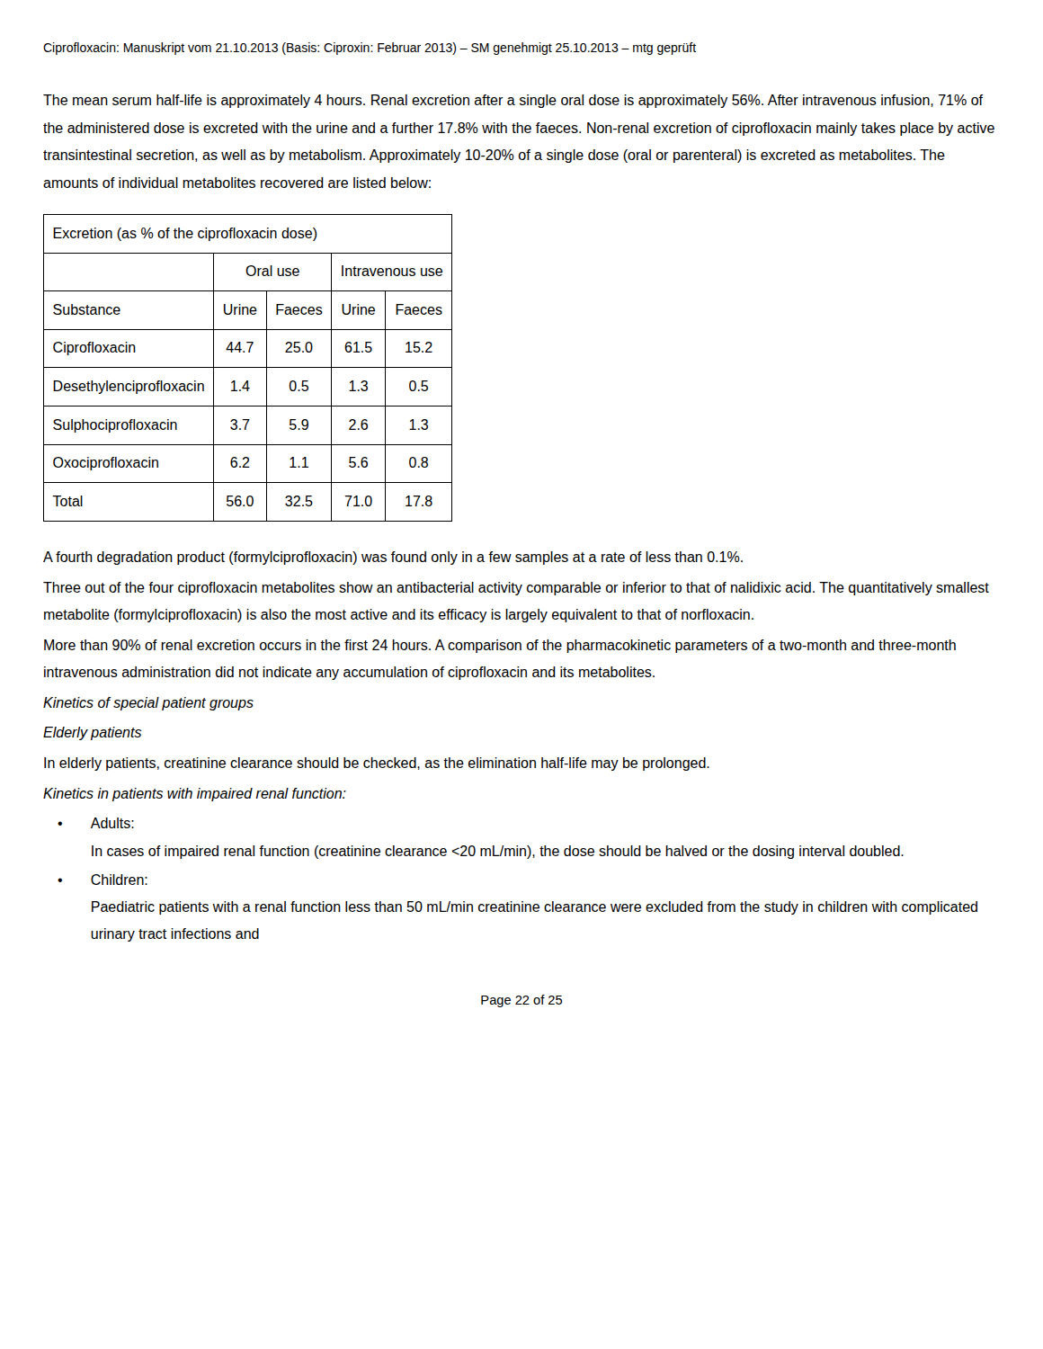Ciprofloxacin: Manuskript vom 21.10.2013 (Basis: Ciproxin: Februar 2013) – SM genehmigt 25.10.2013 – mtg geprüft
The mean serum half-life is approximately 4 hours. Renal excretion after a single oral dose is approximately 56%. After intravenous infusion, 71% of the administered dose is excreted with the urine and a further 17.8% with the faeces. Non-renal excretion of ciprofloxacin mainly takes place by active transintestinal secretion, as well as by metabolism. Approximately 10-20% of a single dose (oral or parenteral) is excreted as metabolites. The amounts of individual metabolites recovered are listed below:
| Excretion (as % of the ciprofloxacin dose) |
| | Oral use | Intravenous use |
| Substance | Urine | Faeces | Urine | Faeces |
| Ciprofloxacin | 44.7 | 25.0 | 61.5 | 15.2 |
| Desethylenciprofloxacin | 1.4 | 0.5 | 1.3 | 0.5 |
| Sulphociprofloxacin | 3.7 | 5.9 | 2.6 | 1.3 |
| Oxociprofloxacin | 6.2 | 1.1 | 5.6 | 0.8 |
| Total | 56.0 | 32.5 | 71.0 | 17.8 |
A fourth degradation product (formylciprofloxacin) was found only in a few samples at a rate of less than 0.1%.
Three out of the four ciprofloxacin metabolites show an antibacterial activity comparable or inferior to that of nalidixic acid. The quantitatively smallest metabolite (formylciprofloxacin) is also the most active and its efficacy is largely equivalent to that of norfloxacin.
More than 90% of renal excretion occurs in the first 24 hours. A comparison of the pharmacokinetic parameters of a two-month and three-month intravenous administration did not indicate any accumulation of ciprofloxacin and its metabolites.
Kinetics of special patient groups
Elderly patients
In elderly patients, creatinine clearance should be checked, as the elimination half-life may be prolonged.
Kinetics in patients with impaired renal function:
Adults:
In cases of impaired renal function (creatinine clearance <20 mL/min), the dose should be halved or the dosing interval doubled.
Children:
Paediatric patients with a renal function less than 50 mL/min creatinine clearance were excluded from the study in children with complicated urinary tract infections and
Page 22 of 25